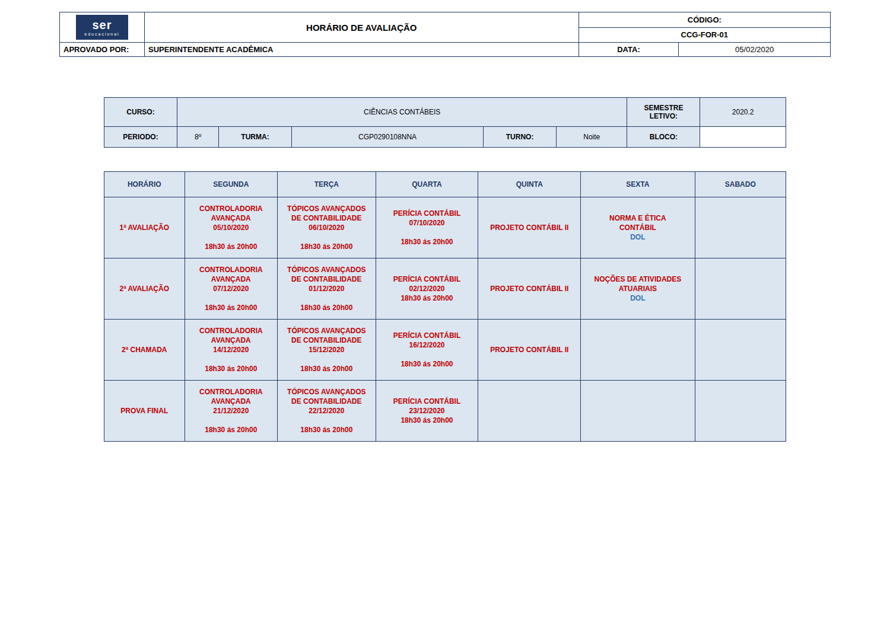| ser educacional | HORÁRIO DE AVALIAÇÃO | CÓDIGO: |
| CCG-FOR-01 |
| APROVADO POR: | SUPERINTENDENTE ACADÊMICA | DATA: | 05/02/2020 |
| CURSO: | CIÊNCIAS CONTÁBEIS | SEMESTRE LETIVO: | 2020.2 |
| PERIODO: | 8º | TURMA: | CGP0290108NNA | TURNO: | Noite | BLOCO: | |
| HORÁRIO | SEGUNDA | TERÇA | QUARTA | QUINTA | SEXTA | SABADO |
| --- | --- | --- | --- | --- | --- | --- |
| 1ª AVALIAÇÃO | CONTROLADORIA AVANÇADA 05/10/2020 18h30 ás 20h00 | TÓPICOS AVANÇADOS DE CONTABILIDADE 06/10/2020 18h30 ás 20h00 | PERÍCIA CONTÁBIL 07/10/2020 18h30 ás 20h00 | PROJETO CONTÁBIL II | NORMA E ÉTICA CONTÁBIL DOL | |
| 2ª AVALIAÇÃO | CONTROLADORIA AVANÇADA 07/12/2020 18h30 ás 20h00 | TÓPICOS AVANÇADOS DE CONTABILIDADE 01/12/2020 18h30 ás 20h00 | PERÍCIA CONTÁBIL 02/12/2020 18h30 ás 20h00 | PROJETO CONTÁBIL II | NOÇÕES DE ATIVIDADES ATUARIAIS DOL | |
| 2ª CHAMADA | CONTROLADORIA AVANÇADA 14/12/2020 18h30 ás 20h00 | TÓPICOS AVANÇADOS DE CONTABILIDADE 15/12/2020 18h30 ás 20h00 | PERÍCIA CONTÁBIL 16/12/2020 18h30 ás 20h00 | PROJETO CONTÁBIL II | | |
| PROVA FINAL | CONTROLADORIA AVANÇADA 21/12/2020 18h30 ás 20h00 | TÓPICOS AVANÇADOS DE CONTABILIDADE 22/12/2020 18h30 ás 20h00 | PERÍCIA CONTÁBIL 23/12/2020 18h30 ás 20h00 | | | |